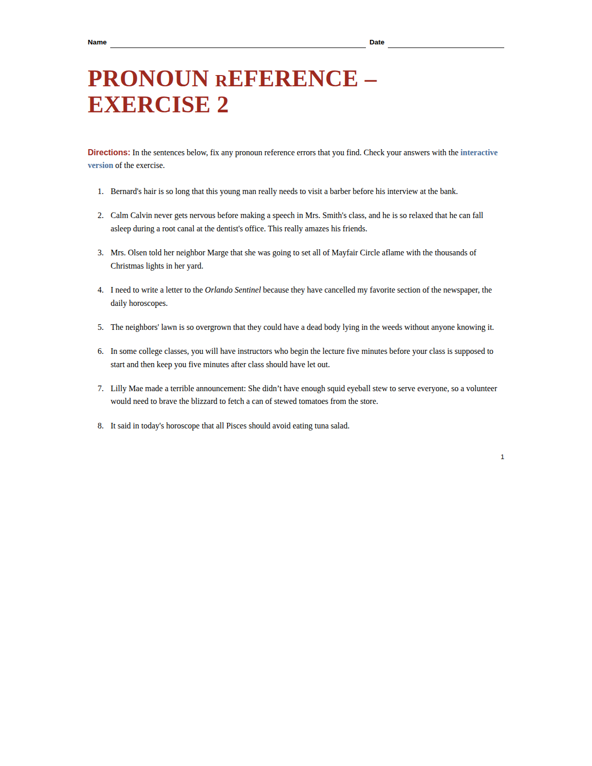Name Date
Pronoun Reference –
Exercise 2
Directions: In the sentences below, fix any pronoun reference errors that you find. Check your answers with the interactive version of the exercise.
Bernard's hair is so long that this young man really needs to visit a barber before his interview at the bank.
Calm Calvin never gets nervous before making a speech in Mrs. Smith's class, and he is so relaxed that he can fall asleep during a root canal at the dentist's office. This really amazes his friends.
Mrs. Olsen told her neighbor Marge that she was going to set all of Mayfair Circle aflame with the thousands of Christmas lights in her yard.
I need to write a letter to the Orlando Sentinel because they have cancelled my favorite section of the newspaper, the daily horoscopes.
The neighbors' lawn is so overgrown that they could have a dead body lying in the weeds without anyone knowing it.
In some college classes, you will have instructors who begin the lecture five minutes before your class is supposed to start and then keep you five minutes after class should have let out.
Lilly Mae made a terrible announcement: She didn’t have enough squid eyeball stew to serve everyone, so a volunteer would need to brave the blizzard to fetch a can of stewed tomatoes from the store.
It said in today's horoscope that all Pisces should avoid eating tuna salad.
1